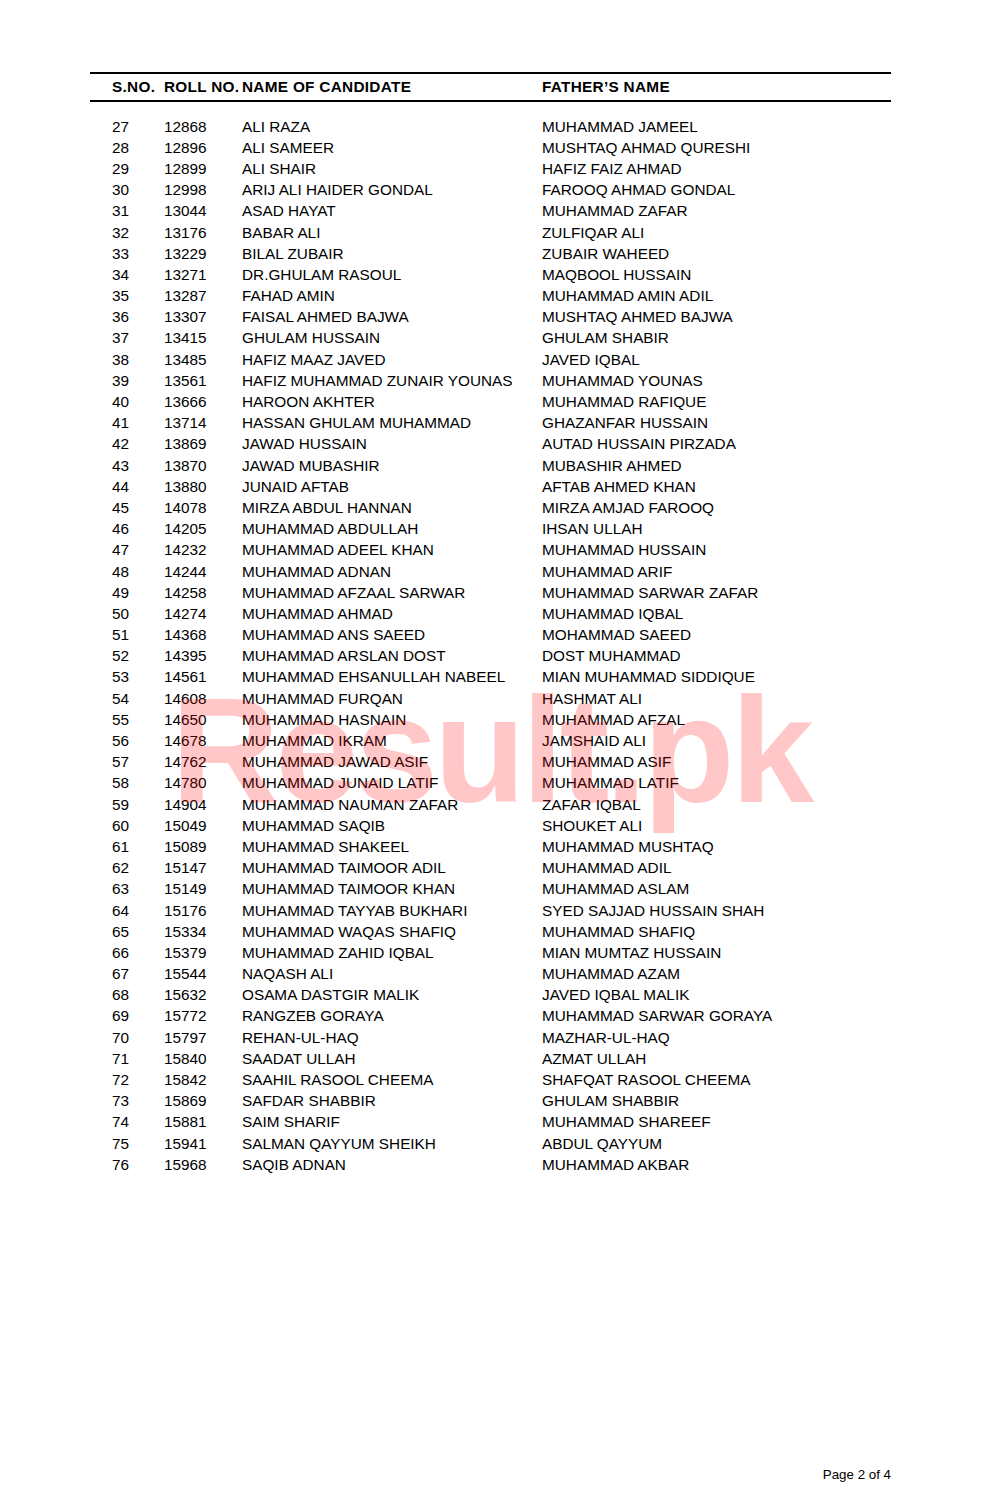Result.pk
| S.NO. | ROLL NO. | NAME OF CANDIDATE | FATHER’S NAME |
| --- | --- | --- | --- |
| 27 | 12868 | ALI RAZA | MUHAMMAD JAMEEL |
| 28 | 12896 | ALI SAMEER | MUSHTAQ AHMAD QURESHI |
| 29 | 12899 | ALI SHAIR | HAFIZ FAIZ AHMAD |
| 30 | 12998 | ARIJ ALI HAIDER GONDAL | FAROOQ AHMAD GONDAL |
| 31 | 13044 | ASAD HAYAT | MUHAMMAD ZAFAR |
| 32 | 13176 | BABAR ALI | ZULFIQAR ALI |
| 33 | 13229 | BILAL ZUBAIR | ZUBAIR WAHEED |
| 34 | 13271 | DR.GHULAM RASOUL | MAQBOOL HUSSAIN |
| 35 | 13287 | FAHAD AMIN | MUHAMMAD AMIN ADIL |
| 36 | 13307 | FAISAL AHMED BAJWA | MUSHTAQ AHMED BAJWA |
| 37 | 13415 | GHULAM HUSSAIN | GHULAM SHABIR |
| 38 | 13485 | HAFIZ MAAZ JAVED | JAVED IQBAL |
| 39 | 13561 | HAFIZ MUHAMMAD ZUNAIR YOUNAS | MUHAMMAD YOUNAS |
| 40 | 13666 | HAROON AKHTER | MUHAMMAD RAFIQUE |
| 41 | 13714 | HASSAN GHULAM MUHAMMAD | GHAZANFAR HUSSAIN |
| 42 | 13869 | JAWAD HUSSAIN | AUTAD HUSSAIN PIRZADA |
| 43 | 13870 | JAWAD MUBASHIR | MUBASHIR AHMED |
| 44 | 13880 | JUNAID AFTAB | AFTAB AHMED KHAN |
| 45 | 14078 | MIRZA ABDUL HANNAN | MIRZA AMJAD FAROOQ |
| 46 | 14205 | MUHAMMAD ABDULLAH | IHSAN ULLAH |
| 47 | 14232 | MUHAMMAD ADEEL KHAN | MUHAMMAD HUSSAIN |
| 48 | 14244 | MUHAMMAD ADNAN | MUHAMMAD ARIF |
| 49 | 14258 | MUHAMMAD AFZAAL SARWAR | MUHAMMAD SARWAR ZAFAR |
| 50 | 14274 | MUHAMMAD AHMAD | MUHAMMAD IQBAL |
| 51 | 14368 | MUHAMMAD ANS SAEED | MOHAMMAD SAEED |
| 52 | 14395 | MUHAMMAD ARSLAN DOST | DOST MUHAMMAD |
| 53 | 14561 | MUHAMMAD EHSANULLAH NABEEL | MIAN MUHAMMAD SIDDIQUE |
| 54 | 14608 | MUHAMMAD FURQAN | HASHMAT ALI |
| 55 | 14650 | MUHAMMAD HASNAIN | MUHAMMAD AFZAL |
| 56 | 14678 | MUHAMMAD IKRAM | JAMSHAID ALI |
| 57 | 14762 | MUHAMMAD JAWAD ASIF | MUHAMMAD ASIF |
| 58 | 14780 | MUHAMMAD JUNAID LATIF | MUHAMMAD LATIF |
| 59 | 14904 | MUHAMMAD NAUMAN ZAFAR | ZAFAR IQBAL |
| 60 | 15049 | MUHAMMAD SAQIB | SHOUKET ALI |
| 61 | 15089 | MUHAMMAD SHAKEEL | MUHAMMAD MUSHTAQ |
| 62 | 15147 | MUHAMMAD TAIMOOR ADIL | MUHAMMAD ADIL |
| 63 | 15149 | MUHAMMAD TAIMOOR KHAN | MUHAMMAD ASLAM |
| 64 | 15176 | MUHAMMAD TAYYAB BUKHARI | SYED SAJJAD HUSSAIN SHAH |
| 65 | 15334 | MUHAMMAD WAQAS SHAFIQ | MUHAMMAD SHAFIQ |
| 66 | 15379 | MUHAMMAD ZAHID IQBAL | MIAN MUMTAZ HUSSAIN |
| 67 | 15544 | NAQASH ALI | MUHAMMAD AZAM |
| 68 | 15632 | OSAMA DASTGIR MALIK | JAVED IQBAL MALIK |
| 69 | 15772 | RANGZEB GORAYA | MUHAMMAD SARWAR GORAYA |
| 70 | 15797 | REHAN-UL-HAQ | MAZHAR-UL-HAQ |
| 71 | 15840 | SAADAT ULLAH | AZMAT ULLAH |
| 72 | 15842 | SAAHIL RASOOL CHEEMA | SHAFQAT RASOOL CHEEMA |
| 73 | 15869 | SAFDAR SHABBIR | GHULAM SHABBIR |
| 74 | 15881 | SAIM SHARIF | MUHAMMAD SHAREEF |
| 75 | 15941 | SALMAN QAYYUM SHEIKH | ABDUL QAYYUM |
| 76 | 15968 | SAQIB ADNAN | MUHAMMAD AKBAR |
Page 2 of 4